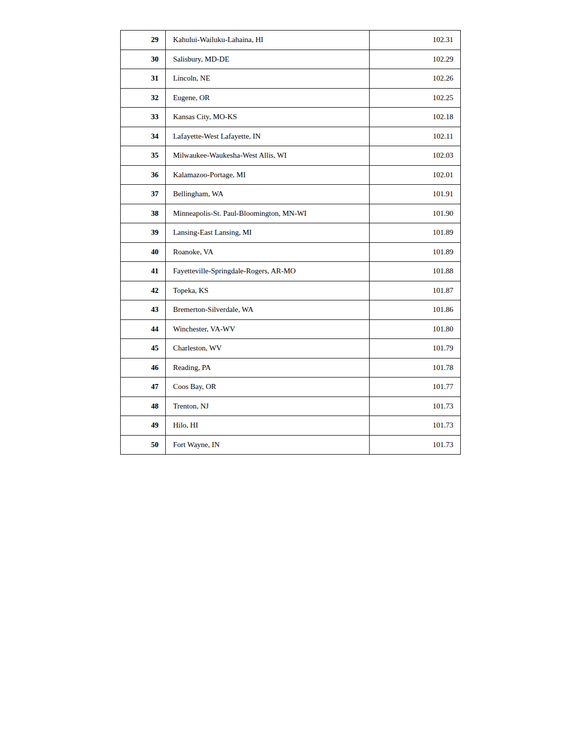| 29 | Kahului-Wailuku-Lahaina, HI | 102.31 |
| 30 | Salisbury, MD-DE | 102.29 |
| 31 | Lincoln, NE | 102.26 |
| 32 | Eugene, OR | 102.25 |
| 33 | Kansas City, MO-KS | 102.18 |
| 34 | Lafayette-West Lafayette, IN | 102.11 |
| 35 | Milwaukee-Waukesha-West Allis, WI | 102.03 |
| 36 | Kalamazoo-Portage, MI | 102.01 |
| 37 | Bellingham, WA | 101.91 |
| 38 | Minneapolis-St. Paul-Bloomington, MN-WI | 101.90 |
| 39 | Lansing-East Lansing, MI | 101.89 |
| 40 | Roanoke, VA | 101.89 |
| 41 | Fayetteville-Springdale-Rogers, AR-MO | 101.88 |
| 42 | Topeka, KS | 101.87 |
| 43 | Bremerton-Silverdale, WA | 101.86 |
| 44 | Winchester, VA-WV | 101.80 |
| 45 | Charleston, WV | 101.79 |
| 46 | Reading, PA | 101.78 |
| 47 | Coos Bay, OR | 101.77 |
| 48 | Trenton, NJ | 101.73 |
| 49 | Hilo, HI | 101.73 |
| 50 | Fort Wayne, IN | 101.73 |